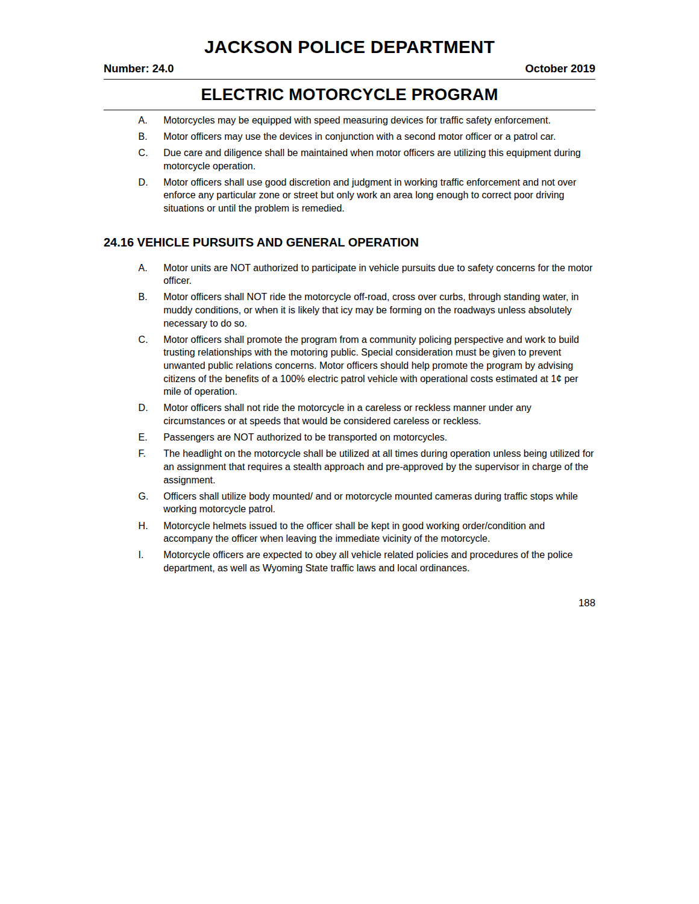JACKSON POLICE DEPARTMENT
Number: 24.0 October 2019
ELECTRIC MOTORCYCLE PROGRAM
Motorcycles may be equipped with speed measuring devices for traffic safety enforcement.
Motor officers may use the devices in conjunction with a second motor officer or a patrol car.
Due care and diligence shall be maintained when motor officers are utilizing this equipment during motorcycle operation.
Motor officers shall use good discretion and judgment in working traffic enforcement and not over enforce any particular zone or street but only work an area long enough to correct poor driving situations or until the problem is remedied.
24.16 VEHICLE PURSUITS AND GENERAL OPERATION
Motor units are NOT authorized to participate in vehicle pursuits due to safety concerns for the motor officer.
Motor officers shall NOT ride the motorcycle off-road, cross over curbs, through standing water, in muddy conditions, or when it is likely that icy may be forming on the roadways unless absolutely necessary to do so.
Motor officers shall promote the program from a community policing perspective and work to build trusting relationships with the motoring public. Special consideration must be given to prevent unwanted public relations concerns. Motor officers should help promote the program by advising citizens of the benefits of a 100% electric patrol vehicle with operational costs estimated at 1¢ per mile of operation.
Motor officers shall not ride the motorcycle in a careless or reckless manner under any circumstances or at speeds that would be considered careless or reckless.
Passengers are NOT authorized to be transported on motorcycles.
The headlight on the motorcycle shall be utilized at all times during operation unless being utilized for an assignment that requires a stealth approach and pre-approved by the supervisor in charge of the assignment.
Officers shall utilize body mounted/ and or motorcycle mounted cameras during traffic stops while working motorcycle patrol.
Motorcycle helmets issued to the officer shall be kept in good working order/condition and accompany the officer when leaving the immediate vicinity of the motorcycle.
Motorcycle officers are expected to obey all vehicle related policies and procedures of the police department, as well as Wyoming State traffic laws and local ordinances.
188